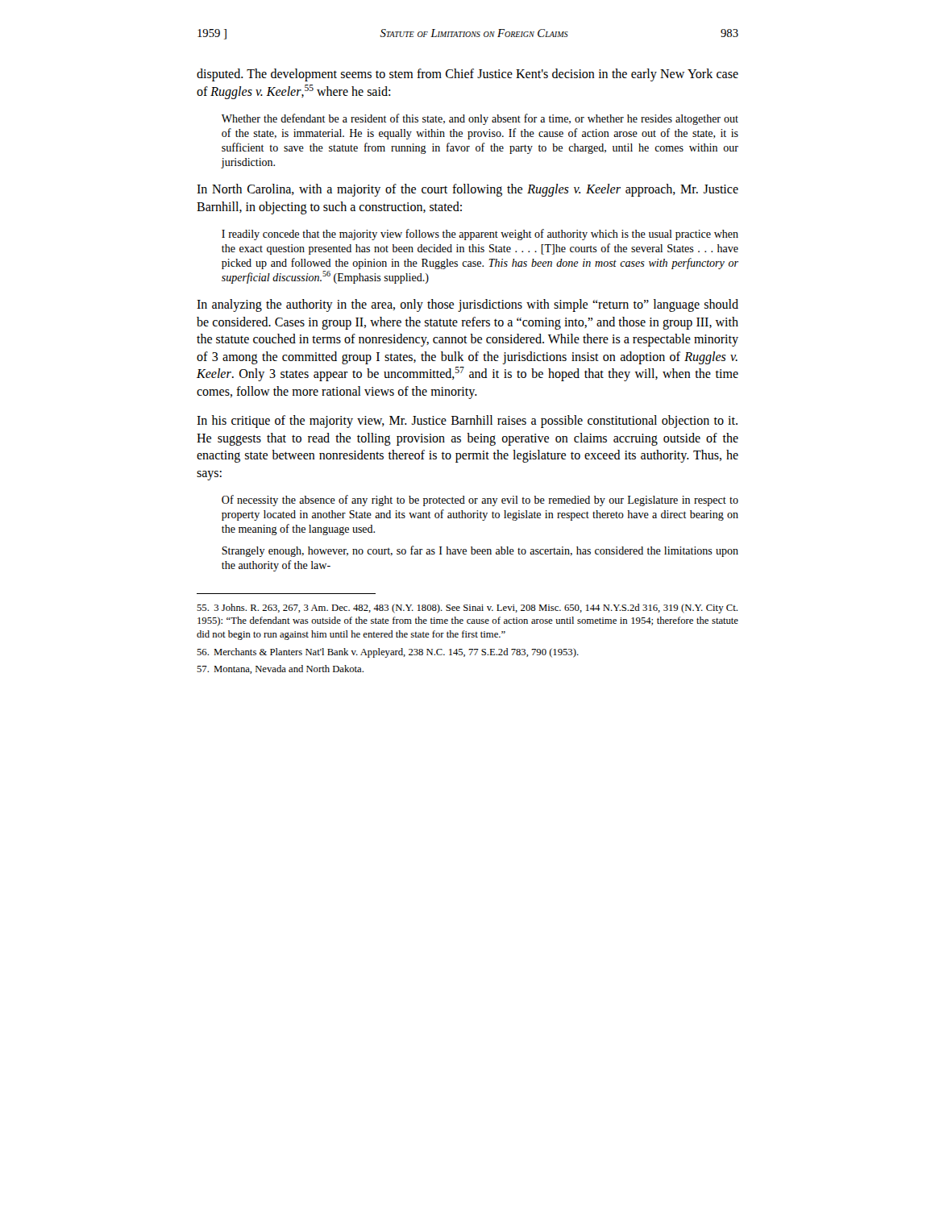1959 ] Statute of Limitations on Foreign Claims 983
disputed. The development seems to stem from Chief Justice Kent's decision in the early New York case of Ruggles v. Keeler,55 where he said:
Whether the defendant be a resident of this state, and only absent for a time, or whether he resides altogether out of the state, is immaterial. He is equally within the proviso. If the cause of action arose out of the state, it is sufficient to save the statute from running in favor of the party to be charged, until he comes within our jurisdiction.
In North Carolina, with a majority of the court following the Ruggles v. Keeler approach, Mr. Justice Barnhill, in objecting to such a construction, stated:
I readily concede that the majority view follows the apparent weight of authority which is the usual practice when the exact question presented has not been decided in this State . . . . [T]he courts of the several States . . . have picked up and followed the opinion in the Ruggles case. This has been done in most cases with perfunctory or superficial discussion.56 (Emphasis supplied.)
In analyzing the authority in the area, only those jurisdictions with simple “return to” language should be considered. Cases in group II, where the statute refers to a “coming into,” and those in group III, with the statute couched in terms of nonresidency, cannot be considered. While there is a respectable minority of 3 among the committed group I states, the bulk of the jurisdictions insist on adoption of Ruggles v. Keeler. Only 3 states appear to be uncommitted,57 and it is to be hoped that they will, when the time comes, follow the more rational views of the minority.
In his critique of the majority view, Mr. Justice Barnhill raises a possible constitutional objection to it. He suggests that to read the tolling provision as being operative on claims accruing outside of the enacting state between nonresidents thereof is to permit the legislature to exceed its authority. Thus, he says:
Of necessity the absence of any right to be protected or any evil to be remedied by our Legislature in respect to property located in another State and its want of authority to legislate in respect thereto have a direct bearing on the meaning of the language used.
Strangely enough, however, no court, so far as I have been able to ascertain, has considered the limitations upon the authority of the law-
55. 3 Johns. R. 263, 267, 3 Am. Dec. 482, 483 (N.Y. 1808). See Sinai v. Levi, 208 Misc. 650, 144 N.Y.S.2d 316, 319 (N.Y. City Ct. 1955): “The defendant was outside of the state from the time the cause of action arose until sometime in 1954; therefore the statute did not begin to run against him until he entered the state for the first time.”
56. Merchants & Planters Nat'l Bank v. Appleyard, 238 N.C. 145, 77 S.E.2d 783, 790 (1953).
57. Montana, Nevada and North Dakota.